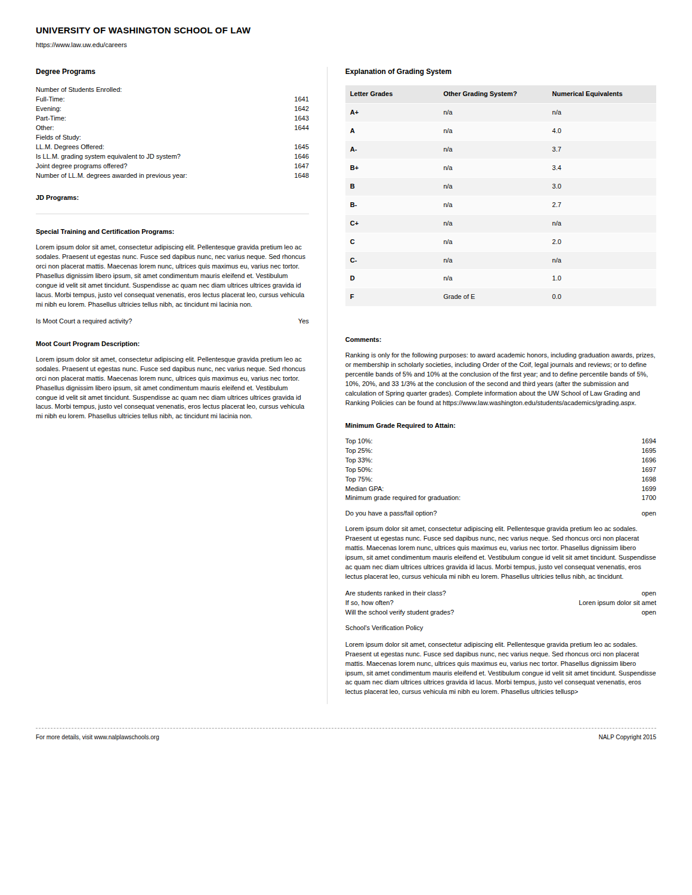UNIVERSITY OF WASHINGTON SCHOOL OF LAW
https://www.law.uw.edu/careers
Degree Programs
Number of Students Enrolled:
Full-Time: 1641
Evening: 1642
Part-Time: 1643
Other: 1644
Fields of Study:
LL.M. Degrees Offered: 1645
Is LL.M. grading system equivalent to JD system?1646
Joint degree programs offered?1647
Number of LL.M. degrees awarded in previous year: 1648
JD Programs:
Special Training and Certification Programs:
Lorem ipsum dolor sit amet, consectetur adipiscing elit. Pellentesque gravida pretium leo ac sodales. Praesent ut egestas nunc. Fusce sed dapibus nunc, nec varius neque. Sed rhoncus orci non placerat mattis. Maecenas lorem nunc, ultrices quis maximus eu, varius nec tortor. Phasellus dignissim libero ipsum, sit amet condimentum mauris eleifend et. Vestibulum congue id velit sit amet tincidunt. Suspendisse ac quam nec diam ultrices ultrices gravida id lacus. Morbi tempus, justo vel consequat venenatis, eros lectus placerat leo, cursus vehicula mi nibh eu lorem. Phasellus ultricies tellus nibh, ac tincidunt mi lacinia non.
Is Moot Court a required activity?Yes
Moot Court Program Description:
Lorem ipsum dolor sit amet, consectetur adipiscing elit. Pellentesque gravida pretium leo ac sodales. Praesent ut egestas nunc. Fusce sed dapibus nunc, nec varius neque. Sed rhoncus orci non placerat mattis. Maecenas lorem nunc, ultrices quis maximus eu, varius nec tortor. Phasellus dignissim libero ipsum, sit amet condimentum mauris eleifend et. Vestibulum congue id velit sit amet tincidunt. Suspendisse ac quam nec diam ultrices ultrices gravida id lacus. Morbi tempus, justo vel consequat venenatis, eros lectus placerat leo, cursus vehicula mi nibh eu lorem. Phasellus ultricies tellus nibh, ac tincidunt mi lacinia non.
Explanation of Grading System
| Letter Grades | Other Grading System? | Numerical Equivalents |
| --- | --- | --- |
| A+ | n/a | n/a |
| A | n/a | 4.0 |
| A- | n/a | 3.7 |
| B+ | n/a | 3.4 |
| B | n/a | 3.0 |
| B- | n/a | 2.7 |
| C+ | n/a | n/a |
| C | n/a | 2.0 |
| C- | n/a | n/a |
| D | n/a | 1.0 |
| F | Grade of E | 0.0 |
Comments:
Ranking is only for the following purposes: to award academic honors, including graduation awards, prizes, or membership in scholarly societies, including Order of the Coif, legal journals and reviews; or to define percentile bands of 5% and 10% at the conclusion of the first year; and to define percentile bands of 5%, 10%, 20%, and 33 1/3% at the conclusion of the second and third years (after the submission and calculation of Spring quarter grades). Complete information about the UW School of Law Grading and Ranking Policies can be found at https://www.law.washington.edu/students/academics/grading.aspx.
Minimum Grade Required to Attain:
Top 10%: 1694
Top 25%: 1695
Top 33%: 1696
Top 50%: 1697
Top 75%: 1698
Median GPA: 1699
Minimum grade required for graduation: 1700
Do you have a pass/fail option?open
Lorem ipsum dolor sit amet, consectetur adipiscing elit. Pellentesque gravida pretium leo ac sodales. Praesent ut egestas nunc. Fusce sed dapibus nunc, nec varius neque. Sed rhoncus orci non placerat mattis. Maecenas lorem nunc, ultrices quis maximus eu, varius nec tortor. Phasellus dignissim libero ipsum, sit amet condimentum mauris eleifend et. Vestibulum congue id velit sit amet tincidunt. Suspendisse ac quam nec diam ultrices ultrices gravida id lacus. Morbi tempus, justo vel consequat venenatis, eros lectus placerat leo, cursus vehicula mi nibh eu lorem. Phasellus ultricies tellus nibh, ac tincidunt.
Are students ranked in their class?open
If so, how often?Loren ipsum dolor sit amet
Will the school verify student grades?open
School's Verification Policy
Lorem ipsum dolor sit amet, consectetur adipiscing elit. Pellentesque gravida pretium leo ac sodales. Praesent ut egestas nunc. Fusce sed dapibus nunc, nec varius neque. Sed rhoncus orci non placerat mattis. Maecenas lorem nunc, ultrices quis maximus eu, varius nec tortor. Phasellus dignissim libero ipsum, sit amet condimentum mauris eleifend et. Vestibulum congue id velit sit amet tincidunt. Suspendisse ac quam nec diam ultrices ultrices gravida id lacus. Morbi tempus, justo vel consequat venenatis, eros lectus placerat leo, cursus vehicula mi nibh eu lorem. Phasellus ultricies tellusp>
For more details, visit www.nalplawschools.org NALP Copyright 2015